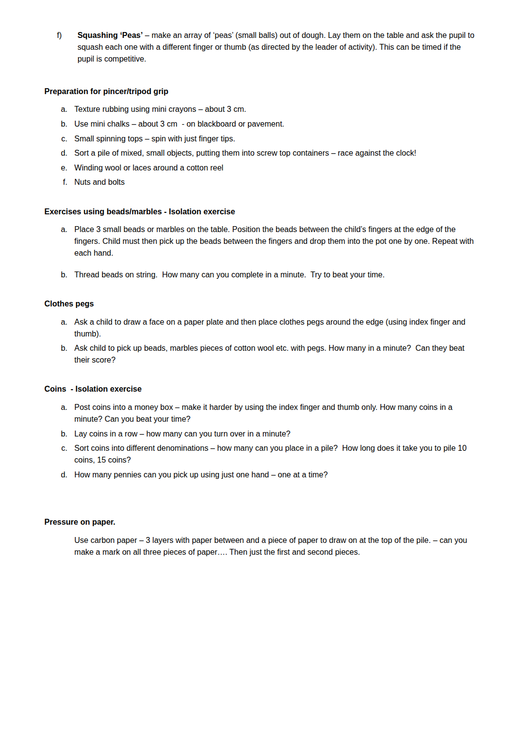f)
Squashing ‘Peas’ – make an array of ‘peas’ (small balls) out of dough. Lay them on the table and ask the pupil to squash each one with a different finger or thumb (as directed by the leader of activity). This can be timed if the pupil is competitive.
Preparation for pincer/tripod grip
Texture rubbing using mini crayons – about 3 cm.
Use mini chalks – about 3 cm - on blackboard or pavement.
Small spinning tops – spin with just finger tips.
Sort a pile of mixed, small objects, putting them into screw top containers – race against the clock!
Winding wool or laces around a cotton reel
Nuts and bolts
Exercises using beads/marbles - Isolation exercise
Place 3 small beads or marbles on the table. Position the beads between the child’s fingers at the edge of the fingers. Child must then pick up the beads between the fingers and drop them into the pot one by one. Repeat with each hand.
Thread beads on string. How many can you complete in a minute. Try to beat your time.
Clothes pegs
Ask a child to draw a face on a paper plate and then place clothes pegs around the edge (using index finger and thumb).
Ask child to pick up beads, marbles pieces of cotton wool etc. with pegs. How many in a minute? Can they beat their score?
Coins - Isolation exercise
Post coins into a money box – make it harder by using the index finger and thumb only. How many coins in a minute? Can you beat your time?
Lay coins in a row – how many can you turn over in a minute?
Sort coins into different denominations – how many can you place in a pile? How long does it take you to pile 10 coins, 15 coins?
How many pennies can you pick up using just one hand – one at a time?
Pressure on paper.
Use carbon paper – 3 layers with paper between and a piece of paper to draw on at the top of the pile. – can you make a mark on all three pieces of paper…. Then just the first and second pieces.